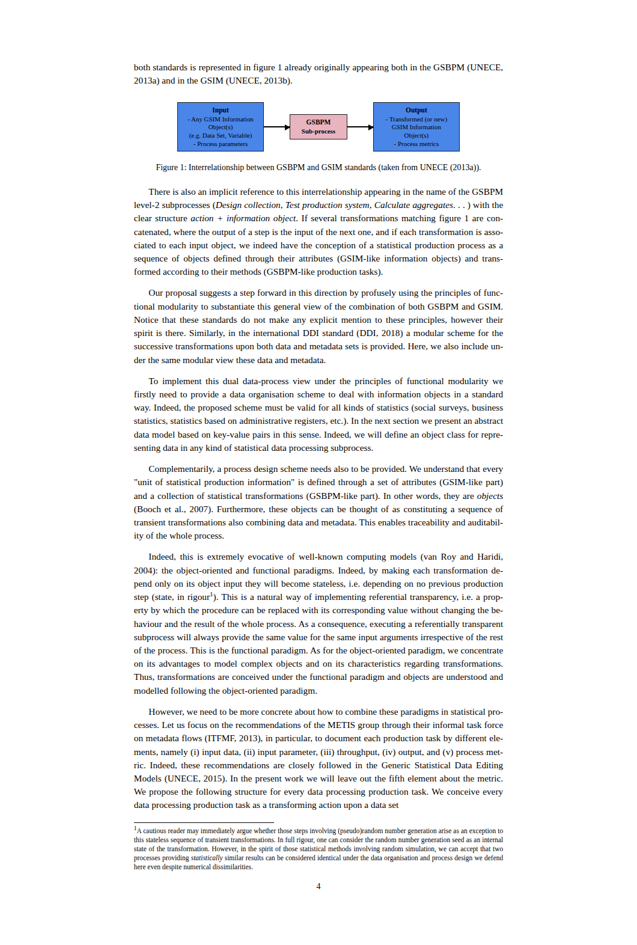both standards is represented in figure 1 already originally appearing both in the GSBPM (UNECE, 2013a) and in the GSIM (UNECE, 2013b).
Input - Any GSIM Information Object(s) (e.g. Data Set, Variable) - Process parameters
GSBPM Sub-process
Output - Transformed (or new) GSIM Information Object(s) - Process metrics
Figure 1: Interrelationship between GSBPM and GSIM standards (taken from UNECE (2013a)).
There is also an implicit reference to this interrelationship appearing in the name of the GSBPM level-2 subprocesses (Design collection, Test production system, Calculate aggregates. . . ) with the clear structure action + information object. If several transformations matching figure 1 are concatenated, where the output of a step is the input of the next one, and if each transformation is associated to each input object, we indeed have the conception of a statistical production process as a sequence of objects defined through their attributes (GSIM-like information objects) and transformed according to their methods (GSBPM-like production tasks).
Our proposal suggests a step forward in this direction by profusely using the principles of functional modularity to substantiate this general view of the combination of both GSBPM and GSIM. Notice that these standards do not make any explicit mention to these principles, however their spirit is there. Similarly, in the international DDI standard (DDI, 2018) a modular scheme for the successive transformations upon both data and metadata sets is provided. Here, we also include under the same modular view these data and metadata.
To implement this dual data-process view under the principles of functional modularity we firstly need to provide a data organisation scheme to deal with information objects in a standard way. Indeed, the proposed scheme must be valid for all kinds of statistics (social surveys, business statistics, statistics based on administrative registers, etc.). In the next section we present an abstract data model based on key-value pairs in this sense. Indeed, we will define an object class for representing data in any kind of statistical data processing subprocess.
Complementarily, a process design scheme needs also to be provided. We understand that every "unit of statistical production information" is defined through a set of attributes (GSIM-like part) and a collection of statistical transformations (GSBPM-like part). In other words, they are objects (Booch et al., 2007). Furthermore, these objects can be thought of as constituting a sequence of transient transformations also combining data and metadata. This enables traceability and auditability of the whole process.
Indeed, this is extremely evocative of well-known computing models (van Roy and Haridi, 2004): the object-oriented and functional paradigms. Indeed, by making each transformation depend only on its object input they will become stateless, i.e. depending on no previous production step (state, in rigour1). This is a natural way of implementing referential transparency, i.e. a property by which the procedure can be replaced with its corresponding value without changing the behaviour and the result of the whole process. As a consequence, executing a referentially transparent subprocess will always provide the same value for the same input arguments irrespective of the rest of the process. This is the functional paradigm. As for the object-oriented paradigm, we concentrate on its advantages to model complex objects and on its characteristics regarding transformations. Thus, transformations are conceived under the functional paradigm and objects are understood and modelled following the object-oriented paradigm.
However, we need to be more concrete about how to combine these paradigms in statistical processes. Let us focus on the recommendations of the METIS group through their informal task force on metadata flows (ITFMF, 2013), in particular, to document each production task by different elements, namely (i) input data, (ii) input parameter, (iii) throughput, (iv) output, and (v) process metric. Indeed, these recommendations are closely followed in the Generic Statistical Data Editing Models (UNECE, 2015). In the present work we will leave out the fifth element about the metric. We propose the following structure for every data processing production task. We conceive every data processing production task as a transforming action upon a data set
1A cautious reader may immediately argue whether those steps involving (pseudo)random number generation arise as an exception to this stateless sequence of transient transformations. In full rigour, one can consider the random number generation seed as an internal state of the transformation. However, in the spirit of those statistical methods involving random simulation, we can accept that two processes providing statistically similar results can be considered identical under the data organisation and process design we defend here even despite numerical dissimilarities.
4